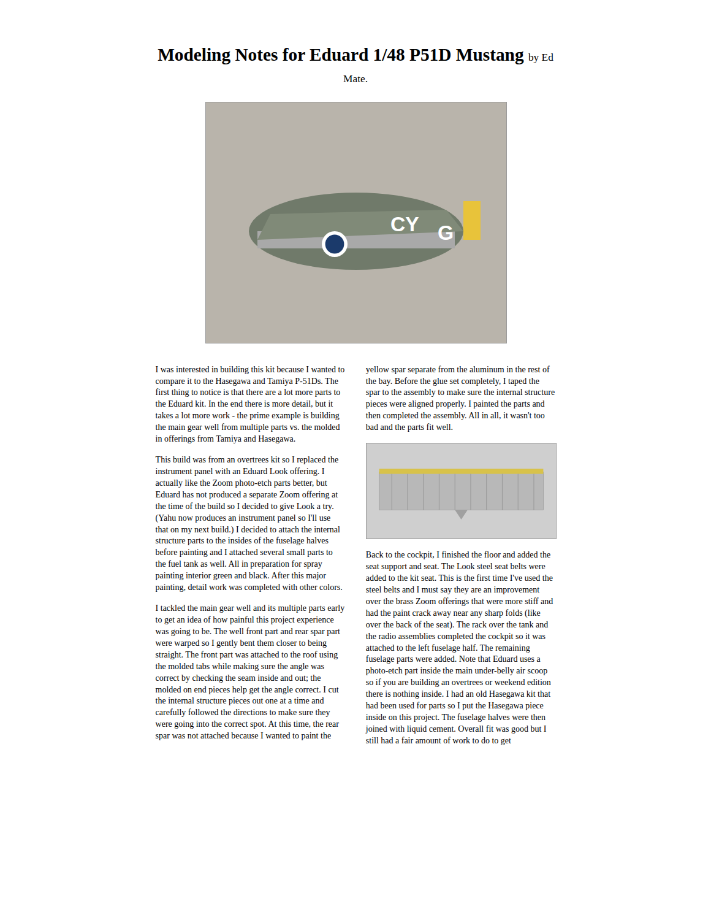Modeling Notes for Eduard 1/48 P51D Mustang by Ed Mate.
I was interested in building this kit because I wanted to compare it to the Hasegawa and Tamiya P-51Ds. The first thing to notice is that there are a lot more parts to the Eduard kit. In the end there is more detail, but it takes a lot more work - the prime example is building the main gear well from multiple parts vs. the molded in offerings from Tamiya and Hasegawa.
This build was from an overtrees kit so I replaced the instrument panel with an Eduard Look offering. I actually like the Zoom photo-etch parts better, but Eduard has not produced a separate Zoom offering at the time of the build so I decided to give Look a try. (Yahu now produces an instrument panel so I'll use that on my next build.) I decided to attach the internal structure parts to the insides of the fuselage halves before painting and I attached several small parts to the fuel tank as well. All in preparation for spray painting interior green and black. After this major painting, detail work was completed with other colors.
I tackled the main gear well and its multiple parts early to get an idea of how painful this project experience was going to be. The well front part and rear spar part were warped so I gently bent them closer to being straight. The front part was attached to the roof using the molded tabs while making sure the angle was correct by checking the seam inside and out; the molded on end pieces help get the angle correct. I cut the internal structure pieces out one at a time and carefully followed the directions to make sure they were going into the correct spot. At this time, the rear spar was not attached because I wanted to paint the yellow spar separate from the aluminum in the rest of the bay. Before the glue set completely, I taped the spar to the assembly to make sure the internal structure pieces were aligned properly. I painted the parts and then completed the assembly. All in all, it wasn't too bad and the parts fit well.
Back to the cockpit, I finished the floor and added the seat support and seat. The Look steel seat belts were added to the kit seat. This is the first time I've used the steel belts and I must say they are an improvement over the brass Zoom offerings that were more stiff and had the paint crack away near any sharp folds (like over the back of the seat). The rack over the tank and the radio assemblies completed the cockpit so it was attached to the left fuselage half. The remaining fuselage parts were added. Note that Eduard uses a photo-etch part inside the main under-belly air scoop so if you are building an overtrees or weekend edition there is nothing inside. I had an old Hasegawa kit that had been used for parts so I put the Hasegawa piece inside on this project. The fuselage halves were then joined with liquid cement. Overall fit was good but I still had a fair amount of work to do to get